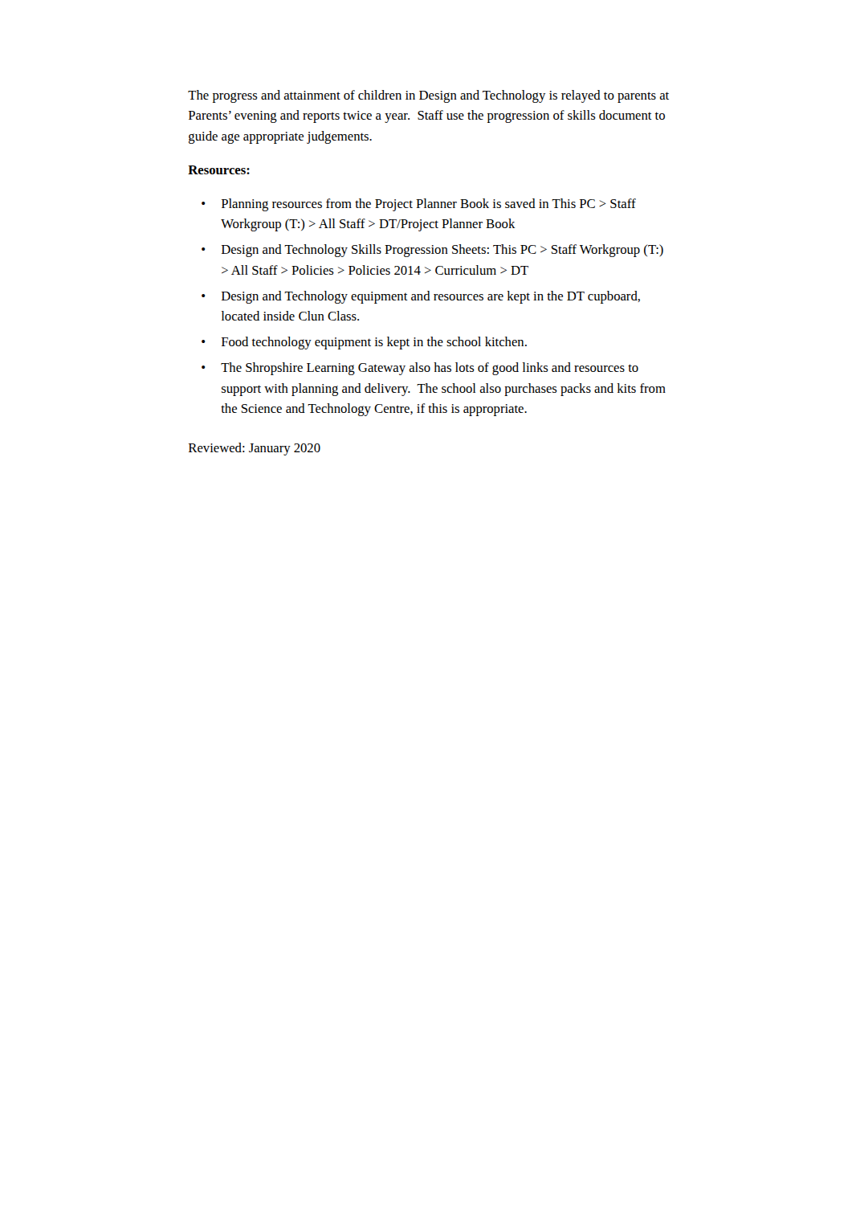The progress and attainment of children in Design and Technology is relayed to parents at Parents’ evening and reports twice a year. Staff use the progression of skills document to guide age appropriate judgements.
Resources:
Planning resources from the Project Planner Book is saved in This PC > Staff Workgroup (T:) > All Staff > DT/Project Planner Book
Design and Technology Skills Progression Sheets: This PC > Staff Workgroup (T:) > All Staff > Policies > Policies 2014 > Curriculum > DT
Design and Technology equipment and resources are kept in the DT cupboard, located inside Clun Class.
Food technology equipment is kept in the school kitchen.
The Shropshire Learning Gateway also has lots of good links and resources to support with planning and delivery. The school also purchases packs and kits from the Science and Technology Centre, if this is appropriate.
Reviewed: January 2020